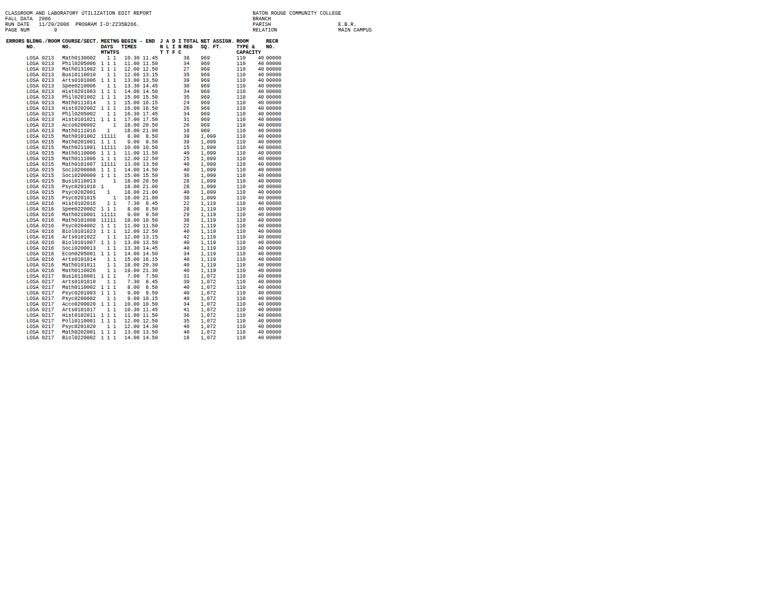CLASSROOM AND LABORATORY UTILIZATION EDIT REPORT BATON ROUGE COMMUNITY COLLEGE FALL DATA 2006 BRANCH RUN DATE 11/29/2006 PROGRAM I-D:Z235B266. PARISH E.B.R. PAGE NUM 9 RELATION MAIN CAMPUS
| ERRORS | BLDNG./ROOM NO. | COURSE/SECT. NO. | MEETNG DAYS MTWTFS | BEGIN - END TIMES | J A D I N L I N T T F C | TOTAL REG | NET ASSIGN. SQ. FT. | ROOM TYPE & CAPACITY | RECR NO. |
| --- | --- | --- | --- | --- | --- | --- | --- | --- | --- |
| | LOSA 0213 | Math0130002 | 1 1 | 10.30 11.45 | | 38 | 969 | 110 40 | 00000 |
| | LOSA 0213 | Phil0205006 | 1 1 1 | 11.00 11.50 | | 34 | 969 | 110 40 | 00000 |
| | LOSA 0213 | Math0131002 | 1 1 1 | 12.00 12.50 | | 27 | 969 | 110 40 | 00000 |
| | LOSA 0213 | Busi0110010 | 1 1 | 12.00 13.15 | | 35 | 969 | 110 40 | 00000 |
| | LOSA 0213 | Arts0101006 | 1 1 1 | 13.00 13.50 | | 39 | 969 | 110 40 | 00000 |
| | LOSA 0213 | Spee0210006 | 1 1 | 13.30 14.45 | | 30 | 969 | 110 40 | 00000 |
| | LOSA 0213 | Hist0201003 | 1 1 1 | 14.00 14.50 | | 34 | 969 | 110 40 | 00000 |
| | LOSA 0213 | Phil0201002 | 1 1 1 | 15.00 15.50 | | 35 | 969 | 110 40 | 00000 |
| | LOSA 0213 | Math0111014 | 1 1 | 15.00 16.15 | | 24 | 969 | 110 40 | 00000 |
| | LOSA 0213 | Hist0202002 | 1 1 1 | 16.00 16.50 | | 26 | 969 | 110 40 | 00000 |
| | LOSA 0213 | Phil0205002 | 1 1 | 16.30 17.45 | | 34 | 969 | 110 40 | 00000 |
| | LOSA 0213 | Hist0101021 | 1 1 1 | 17.00 17.50 | | 31 | 969 | 110 40 | 00000 |
| | LOSA 0213 | Acco0200002 | 1 | 18.00 20.50 | | 26 | 969 | 110 40 | 00000 |
| | LOSA 0213 | Math0111016 | 1 | 18.00 21.00 | | 18 | 969 | 110 40 | 00000 |
| | LOSA 0215 | Math0101002 | 11111 | 8.00 8.50 | | 39 | 1,099 | 110 40 | 00000 |
| | LOSA 0215 | Math0201001 | 1 1 1 | 9.00 9.50 | | 39 | 1,099 | 110 40 | 00000 |
| | LOSA 0215 | Math0211001 | 11111 | 10.00 10.50 | | 15 | 1,099 | 110 40 | 00000 |
| | LOSA 0215 | Math0110006 | 1 1 1 | 11.00 11.50 | | 40 | 1,099 | 110 40 | 00000 |
| | LOSA 0215 | Math0111006 | 1 1 1 | 12.00 12.50 | | 25 | 1,099 | 110 40 | 00000 |
| | LOSA 0215 | Math0101007 | 11111 | 13.00 13.50 | | 40 | 1,099 | 110 40 | 00000 |
| | LOSA 0215 | Soci0200008 | 1 1 1 | 14.00 14.50 | | 40 | 1,099 | 110 40 | 00000 |
| | LOSA 0215 | Soci0200009 | 1 1 1 | 15.00 15.50 | | 36 | 1,099 | 110 40 | 00000 |
| | LOSA 0215 | Busi0110013 | 1 | 18.00 20.50 | | 28 | 1,099 | 110 40 | 00000 |
| | LOSA 0215 | Psyc0201016 | 1 | 18.00 21.00 | | 28 | 1,099 | 110 40 | 00000 |
| | LOSA 0215 | Psyc0202001 | 1 | 18.00 21.00 | | 40 | 1,099 | 110 40 | 00000 |
| | LOSA 0215 | Psyc0201015 | 1 | 18.00 21.00 | | 38 | 1,099 | 110 40 | 00000 |
| | LOSA 0216 | Hist0102016 | 1 1 | 7.30 8.45 | | 22 | 1,119 | 110 40 | 00000 |
| | LOSA 0216 | Spee0220002 | 1 1 1 | 8.00 8.50 | | 28 | 1,119 | 110 40 | 00000 |
| | LOSA 0216 | Math0210001 | 11111 | 9.00 9.50 | | 29 | 1,119 | 110 40 | 00000 |
| | LOSA 0216 | Math0101008 | 11111 | 10.00 10.50 | | 38 | 1,119 | 110 40 | 00000 |
| | LOSA 0216 | Psyc0204002 | 1 1 1 | 11.00 11.50 | | 22 | 1,119 | 110 40 | 00000 |
| | LOSA 0216 | Biol0101023 | 1 1 1 | 12.00 12.50 | | 40 | 1,119 | 110 40 | 00000 |
| | LOSA 0216 | Arts0101022 | 1 1 | 12.00 13.15 | | 42 | 1,119 | 110 40 | 00000 |
| | LOSA 0216 | Biol0101007 | 1 1 1 | 13.00 13.50 | | 40 | 1,119 | 110 40 | 00000 |
| | LOSA 0216 | Soci0200013 | 1 1 | 13.30 14.45 | | 40 | 1,119 | 110 40 | 00000 |
| | LOSA 0216 | Econ0205001 | 1 1 1 | 14.00 14.50 | | 34 | 1,119 | 110 40 | 00000 |
| | LOSA 0216 | Arts0101014 | 1 1 | 15.00 16.15 | | 40 | 1,119 | 110 40 | 00000 |
| | LOSA 0216 | Math0101011 | 1 1 | 18.00 20.30 | | 40 | 1,119 | 110 40 | 00000 |
| | LOSA 0216 | Math0110026 | 1 1 | 19.00 21.30 | | 40 | 1,119 | 110 40 | 00000 |
| | LOSA 0217 | Busi0110001 | 1 1 1 | 7.00 7.50 | | 31 | 1,072 | 110 40 | 00000 |
| | LOSA 0217 | Arts0101010 | 1 1 | 7.30 8.45 | | 39 | 1,072 | 110 40 | 00000 |
| | LOSA 0217 | Math0110002 | 1 1 1 | 8.00 8.50 | | 40 | 1,072 | 110 40 | 00000 |
| | LOSA 0217 | Psyc0201003 | 1 1 1 | 9.00 9.50 | | 40 | 1,072 | 110 40 | 00000 |
| | LOSA 0217 | Psyc0200002 | 1 1 | 9.00 10.15 | | 40 | 1,072 | 110 40 | 00000 |
| | LOSA 0217 | Acco0200020 | 1 1 1 | 10.00 10.50 | | 34 | 1,072 | 110 40 | 00000 |
| | LOSA 0217 | Arts0101017 | 1 1 | 10.30 11.45 | | 41 | 1,072 | 110 40 | 00000 |
| | LOSA 0217 | Hist0102011 | 1 1 1 | 11.00 11.50 | | 36 | 1,072 | 110 40 | 00000 |
| | LOSA 0217 | Poli0110001 | 1 1 1 | 12.00 12.50 | | 35 | 1,072 | 110 40 | 00000 |
| | LOSA 0217 | Psyc0201020 | 1 1 | 12.00 14.30 | | 40 | 1,072 | 110 40 | 00000 |
| | LOSA 0217 | Math0202001 | 1 1 1 | 13.00 13.50 | | 40 | 1,072 | 110 40 | 00000 |
| | LOSA 0217 | Biol0220002 | 1 1 1 | 14.00 14.50 | | 18 | 1,072 | 110 40 | 00000 |